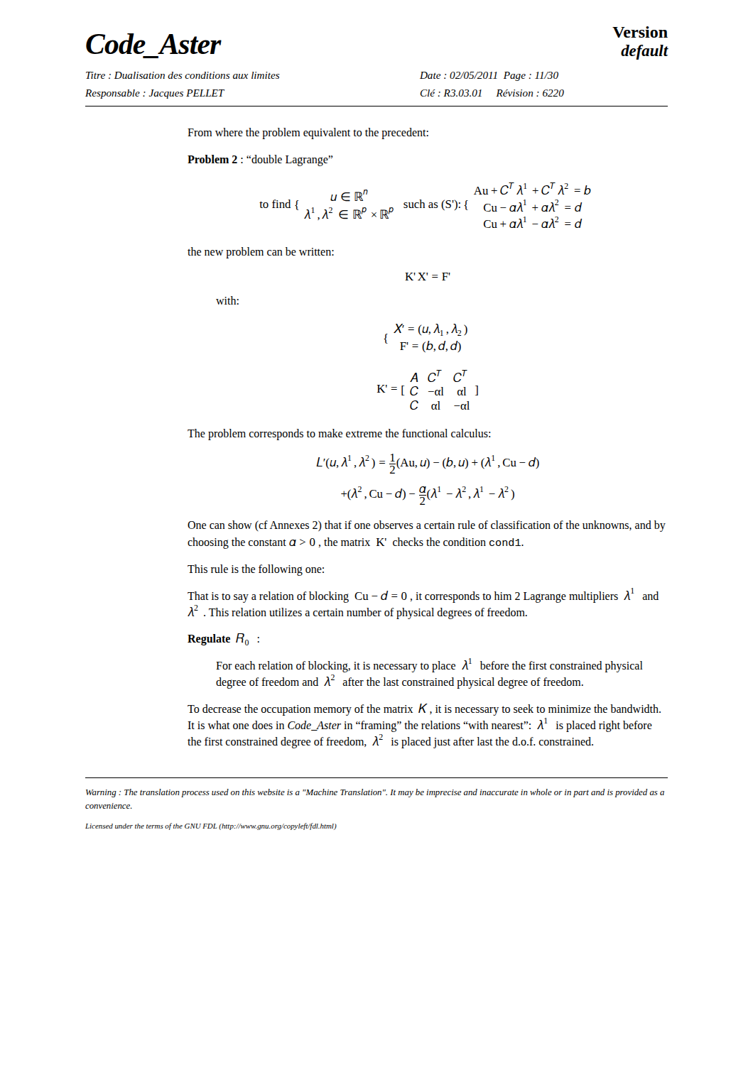Code_Aster
Version
default
| Titre : Dualisation des conditions aux limites | Date : 02/05/2011 Page : 11/30 |
| Responsable : Jacques PELLET | Clé : R3.03.01 Révision : 6220 |
From where the problem equivalent to the precedent:
Problem 2 : “double Lagrange”
to find { u∈ℝn λ1,λ2∈ℝp×ℝp such as (S') : { Au+CTλ1+CTλ2=b Cu−αλ1+αλ2=d Cu+αλ1−αλ2=d
the new problem can be written:
K'X'=F'
with:
{ X′=(u,λ1,λ2) F'=(b,d,d)
K'= [ A CT CT C −αl αl C αl −αl ]
The problem corresponds to make extreme the functional calculus:
L′ (u,λ1,λ2) = 12 (Au,u) − (b,u) + (λ1,Cu−d)
+ (λ2,Cu−d) − α2 (λ1−λ2,λ1−λ2)
One can show (cf Annexes 2) that if one observes a certain rule of classification of the unknowns, and by choosing the constant α>0 , the matrix K' checks the condition cond1.
This rule is the following one:
That is to say a relation of blocking Cu−d=0 , it corresponds to him 2 Lagrange multipliers λ1 and λ2 . This relation utilizes a certain number of physical degrees of freedom.
Regulate R0 :
For each relation of blocking, it is necessary to place λ1 before the first constrained physical degree of freedom and λ2 after the last constrained physical degree of freedom.
To decrease the occupation memory of the matrix K , it is necessary to seek to minimize the bandwidth. It is what one does in Code_Aster in “framing” the relations “with nearest”: λ1 is placed right before the first constrained degree of freedom, λ2 is placed just after last the d.o.f. constrained.
Warning : The translation process used on this website is a "Machine Translation". It may be imprecise and inaccurate in whole or in part and is provided as a convenience.
Licensed under the terms of the GNU FDL (http://www.gnu.org/copyleft/fdl.html)